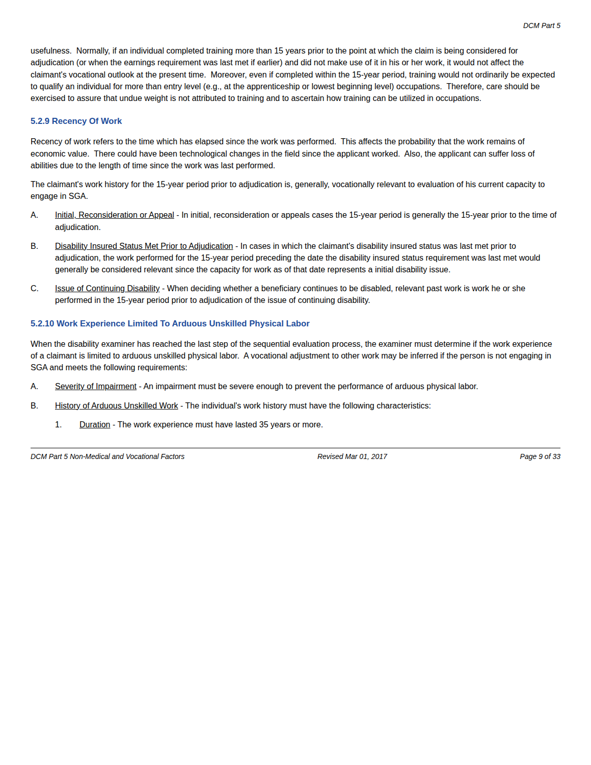DCM Part 5
usefulness. Normally, if an individual completed training more than 15 years prior to the point at which the claim is being considered for adjudication (or when the earnings requirement was last met if earlier) and did not make use of it in his or her work, it would not affect the claimant's vocational outlook at the present time. Moreover, even if completed within the 15-year period, training would not ordinarily be expected to qualify an individual for more than entry level (e.g., at the apprenticeship or lowest beginning level) occupations. Therefore, care should be exercised to assure that undue weight is not attributed to training and to ascertain how training can be utilized in occupations.
5.2.9 Recency Of Work
Recency of work refers to the time which has elapsed since the work was performed. This affects the probability that the work remains of economic value. There could have been technological changes in the field since the applicant worked. Also, the applicant can suffer loss of abilities due to the length of time since the work was last performed.
The claimant's work history for the 15-year period prior to adjudication is, generally, vocationally relevant to evaluation of his current capacity to engage in SGA.
A.
Initial, Reconsideration or Appeal - In initial, reconsideration or appeals cases the 15-year period is generally the 15-year prior to the time of adjudication.
B.
Disability Insured Status Met Prior to Adjudication - In cases in which the claimant's disability insured status was last met prior to adjudication, the work performed for the 15-year period preceding the date the disability insured status requirement was last met would generally be considered relevant since the capacity for work as of that date represents a initial disability issue.
C.
Issue of Continuing Disability - When deciding whether a beneficiary continues to be disabled, relevant past work is work he or she performed in the 15-year period prior to adjudication of the issue of continuing disability.
5.2.10 Work Experience Limited To Arduous Unskilled Physical Labor
When the disability examiner has reached the last step of the sequential evaluation process, the examiner must determine if the work experience of a claimant is limited to arduous unskilled physical labor. A vocational adjustment to other work may be inferred if the person is not engaging in SGA and meets the following requirements:
A.
Severity of Impairment - An impairment must be severe enough to prevent the performance of arduous physical labor.
B.
History of Arduous Unskilled Work - The individual's work history must have the following characteristics:
1.
Duration - The work experience must have lasted 35 years or more.
DCM Part 5 Non-Medical and Vocational Factors Revised Mar 01, 2017 Page 9 of 33